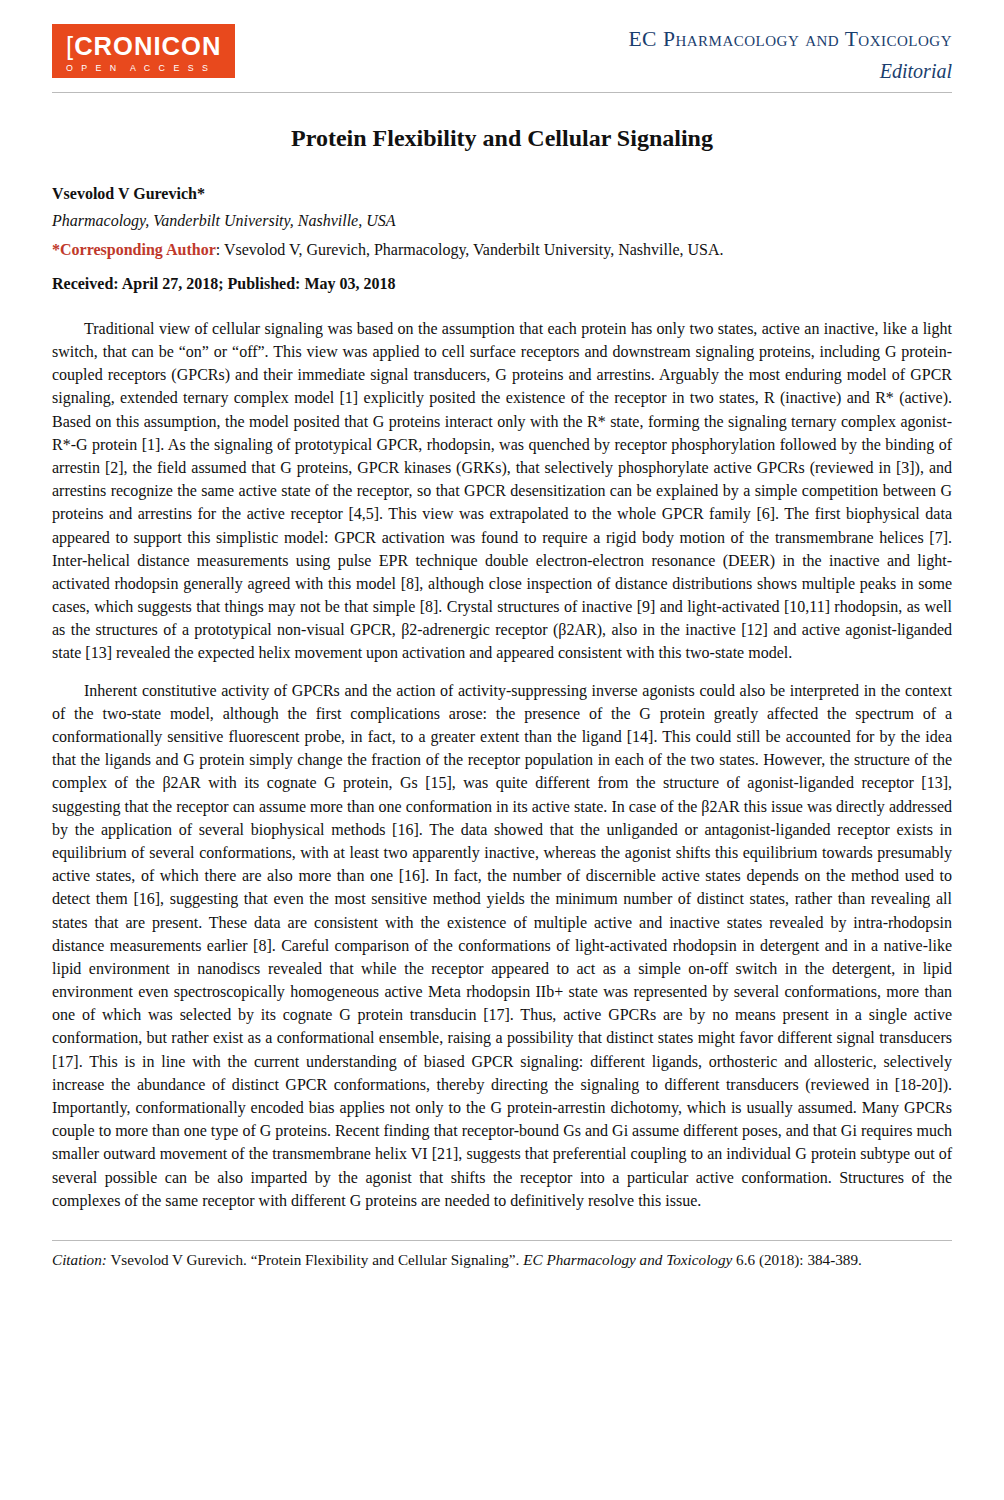[CRONICON O P E N A C C E S S
EC Pharmacology and Toxicology
Editorial
Protein Flexibility and Cellular Signaling
Vsevolod V Gurevich*
Pharmacology, Vanderbilt University, Nashville, USA
*Corresponding Author: Vsevolod V, Gurevich, Pharmacology, Vanderbilt University, Nashville, USA.
Received: April 27, 2018; Published: May 03, 2018
Traditional view of cellular signaling was based on the assumption that each protein has only two states, active an inactive, like a light switch, that can be “on” or “off”. This view was applied to cell surface receptors and downstream signaling proteins, including G protein-coupled receptors (GPCRs) and their immediate signal transducers, G proteins and arrestins. Arguably the most enduring model of GPCR signaling, extended ternary complex model [1] explicitly posited the existence of the receptor in two states, R (inactive) and R* (active). Based on this assumption, the model posited that G proteins interact only with the R* state, forming the signaling ternary complex agonist-R*-G protein [1]. As the signaling of prototypical GPCR, rhodopsin, was quenched by receptor phosphorylation followed by the binding of arrestin [2], the field assumed that G proteins, GPCR kinases (GRKs), that selectively phosphorylate active GPCRs (reviewed in [3]), and arrestins recognize the same active state of the receptor, so that GPCR desensitization can be explained by a simple competition between G proteins and arrestins for the active receptor [4,5]. This view was extrapolated to the whole GPCR family [6]. The first biophysical data appeared to support this simplistic model: GPCR activation was found to require a rigid body motion of the transmembrane helices [7]. Inter-helical distance measurements using pulse EPR technique double electron-electron resonance (DEER) in the inactive and light-activated rhodopsin generally agreed with this model [8], although close inspection of distance distributions shows multiple peaks in some cases, which suggests that things may not be that simple [8]. Crystal structures of inactive [9] and light-activated [10,11] rhodopsin, as well as the structures of a prototypical non-visual GPCR, β2-adrenergic receptor (β2AR), also in the inactive [12] and active agonist-liganded state [13] revealed the expected helix movement upon activation and appeared consistent with this two-state model.
Inherent constitutive activity of GPCRs and the action of activity-suppressing inverse agonists could also be interpreted in the context of the two-state model, although the first complications arose: the presence of the G protein greatly affected the spectrum of a conformationally sensitive fluorescent probe, in fact, to a greater extent than the ligand [14]. This could still be accounted for by the idea that the ligands and G protein simply change the fraction of the receptor population in each of the two states. However, the structure of the complex of the β2AR with its cognate G protein, Gs [15], was quite different from the structure of agonist-liganded receptor [13], suggesting that the receptor can assume more than one conformation in its active state. In case of the β2AR this issue was directly addressed by the application of several biophysical methods [16]. The data showed that the unliganded or antagonist-liganded receptor exists in equilibrium of several conformations, with at least two apparently inactive, whereas the agonist shifts this equilibrium towards presumably active states, of which there are also more than one [16]. In fact, the number of discernible active states depends on the method used to detect them [16], suggesting that even the most sensitive method yields the minimum number of distinct states, rather than revealing all states that are present. These data are consistent with the existence of multiple active and inactive states revealed by intra-rhodopsin distance measurements earlier [8]. Careful comparison of the conformations of light-activated rhodopsin in detergent and in a native-like lipid environment in nanodiscs revealed that while the receptor appeared to act as a simple on-off switch in the detergent, in lipid environment even spectroscopically homogeneous active Meta rhodopsin IIb+ state was represented by several conformations, more than one of which was selected by its cognate G protein transducin [17]. Thus, active GPCRs are by no means present in a single active conformation, but rather exist as a conformational ensemble, raising a possibility that distinct states might favor different signal transducers [17]. This is in line with the current understanding of biased GPCR signaling: different ligands, orthosteric and allosteric, selectively increase the abundance of distinct GPCR conformations, thereby directing the signaling to different transducers (reviewed in [18-20]). Importantly, conformationally encoded bias applies not only to the G protein-arrestin dichotomy, which is usually assumed. Many GPCRs couple to more than one type of G proteins. Recent finding that receptor-bound Gs and Gi assume different poses, and that Gi requires much smaller outward movement of the transmembrane helix VI [21], suggests that preferential coupling to an individual G protein subtype out of several possible can be also imparted by the agonist that shifts the receptor into a particular active conformation. Structures of the complexes of the same receptor with different G proteins are needed to definitively resolve this issue.
Citation: Vsevolod V Gurevich. “Protein Flexibility and Cellular Signaling”. EC Pharmacology and Toxicology 6.6 (2018): 384-389.